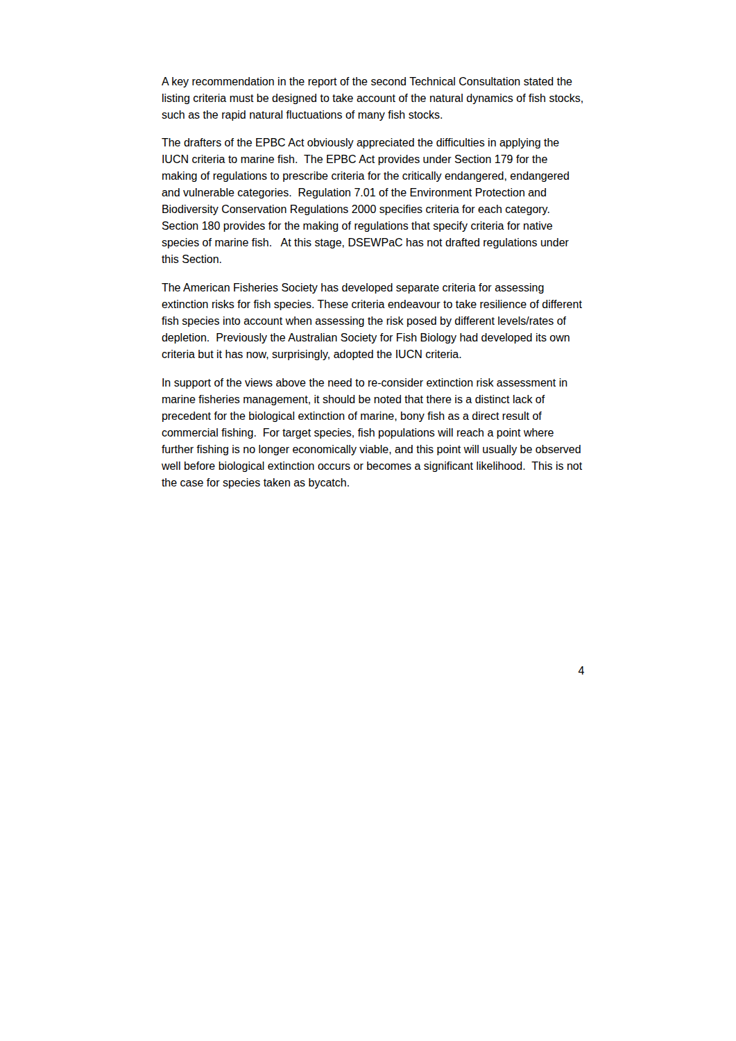A key recommendation in the report of the second Technical Consultation stated the listing criteria must be designed to take account of the natural dynamics of fish stocks, such as the rapid natural fluctuations of many fish stocks.
The drafters of the EPBC Act obviously appreciated the difficulties in applying the IUCN criteria to marine fish. The EPBC Act provides under Section 179 for the making of regulations to prescribe criteria for the critically endangered, endangered and vulnerable categories. Regulation 7.01 of the Environment Protection and Biodiversity Conservation Regulations 2000 specifies criteria for each category. Section 180 provides for the making of regulations that specify criteria for native species of marine fish. At this stage, DSEWPaC has not drafted regulations under this Section.
The American Fisheries Society has developed separate criteria for assessing extinction risks for fish species. These criteria endeavour to take resilience of different fish species into account when assessing the risk posed by different levels/rates of depletion. Previously the Australian Society for Fish Biology had developed its own criteria but it has now, surprisingly, adopted the IUCN criteria.
In support of the views above the need to re-consider extinction risk assessment in marine fisheries management, it should be noted that there is a distinct lack of precedent for the biological extinction of marine, bony fish as a direct result of commercial fishing. For target species, fish populations will reach a point where further fishing is no longer economically viable, and this point will usually be observed well before biological extinction occurs or becomes a significant likelihood. This is not the case for species taken as bycatch.
4